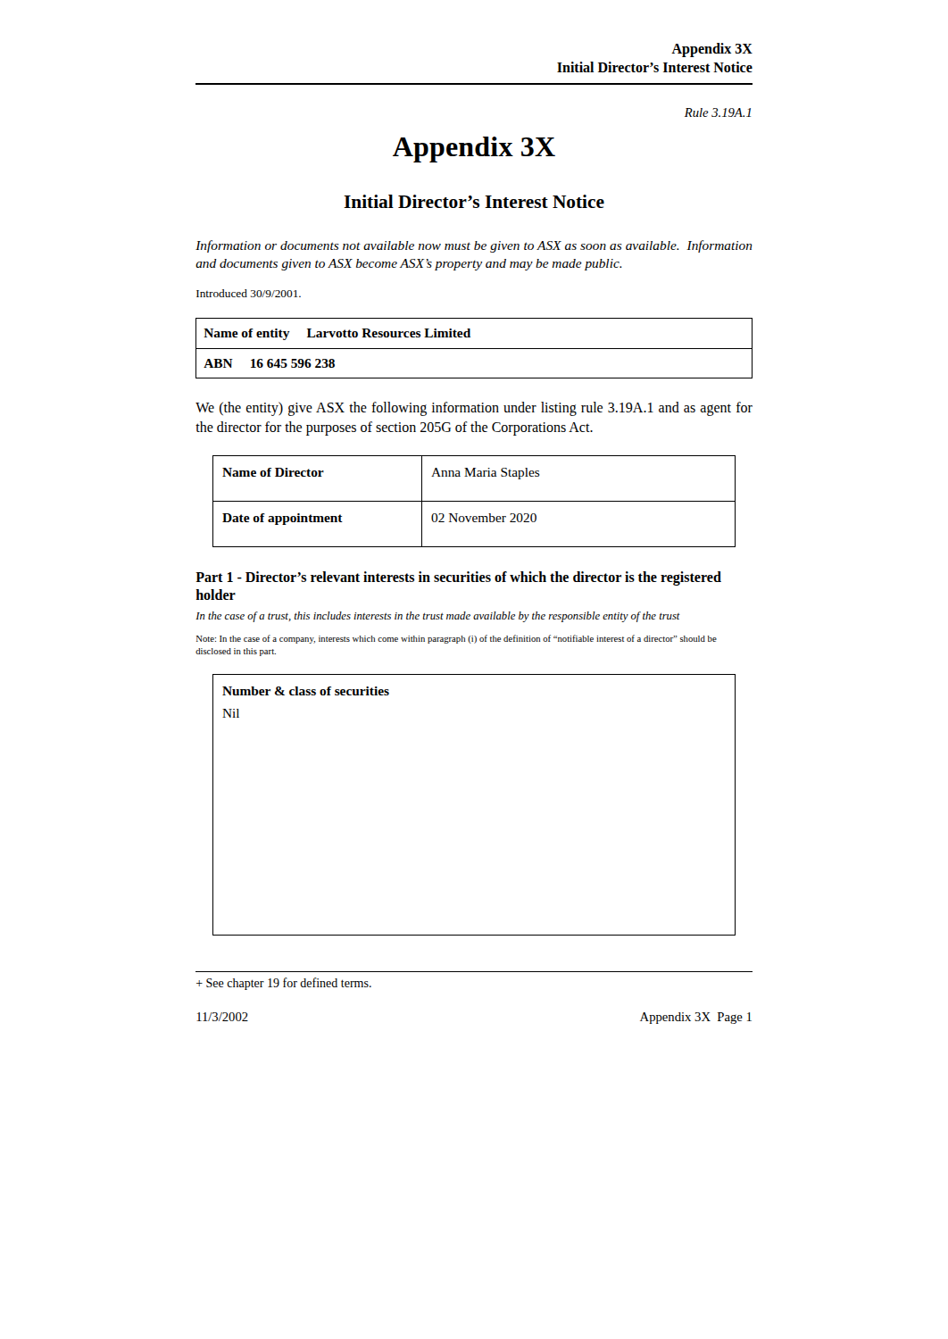Appendix 3X
Initial Director’s Interest Notice
Rule 3.19A.1
Appendix 3X
Initial Director’s Interest Notice
Information or documents not available now must be given to ASX as soon as available. Information and documents given to ASX become ASX’s property and may be made public.
Introduced 30/9/2001.
| Name of entity Larvotto Resources Limited |
| ABN 16 645 596 238 |
We (the entity) give ASX the following information under listing rule 3.19A.1 and as agent for the director for the purposes of section 205G of the Corporations Act.
| Name of Director | Anna Maria Staples |
| Date of appointment | 02 November 2020 |
Part 1 - Director’s relevant interests in securities of which the director is the registered holder
In the case of a trust, this includes interests in the trust made available by the responsible entity of the trust
Note: In the case of a company, interests which come within paragraph (i) of the definition of “notifiable interest of a director” should be disclosed in this part.
| Number & class of securities |
| Nil |
+ See chapter 19 for defined terms.
11/3/2002
Appendix 3X Page 1